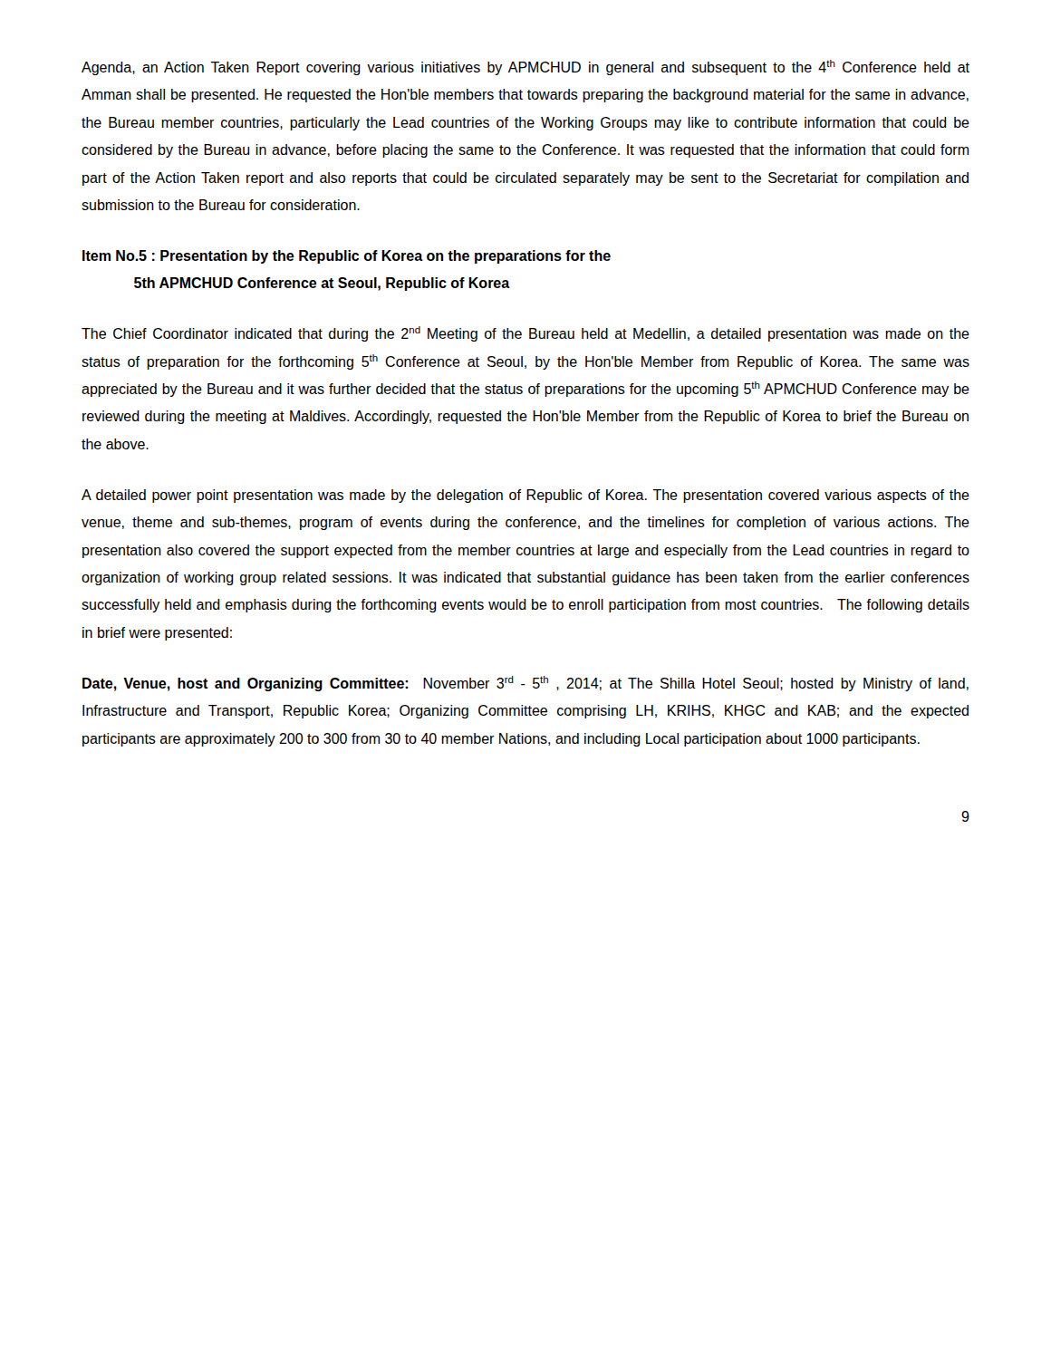Agenda, an Action Taken Report covering various initiatives by APMCHUD in general and subsequent to the 4th Conference held at Amman shall be presented. He requested the Hon'ble members that towards preparing the background material for the same in advance, the Bureau member countries, particularly the Lead countries of the Working Groups may like to contribute information that could be considered by the Bureau in advance, before placing the same to the Conference. It was requested that the information that could form part of the Action Taken report and also reports that could be circulated separately may be sent to the Secretariat for compilation and submission to the Bureau for consideration.
Item No.5 : Presentation by the Republic of Korea on the preparations for the 5th APMCHUD Conference at Seoul, Republic of Korea
The Chief Coordinator indicated that during the 2nd Meeting of the Bureau held at Medellin, a detailed presentation was made on the status of preparation for the forthcoming 5th Conference at Seoul, by the Hon'ble Member from Republic of Korea. The same was appreciated by the Bureau and it was further decided that the status of preparations for the upcoming 5th APMCHUD Conference may be reviewed during the meeting at Maldives. Accordingly, requested the Hon'ble Member from the Republic of Korea to brief the Bureau on the above.
A detailed power point presentation was made by the delegation of Republic of Korea. The presentation covered various aspects of the venue, theme and sub-themes, program of events during the conference, and the timelines for completion of various actions. The presentation also covered the support expected from the member countries at large and especially from the Lead countries in regard to organization of working group related sessions. It was indicated that substantial guidance has been taken from the earlier conferences successfully held and emphasis during the forthcoming events would be to enroll participation from most countries. The following details in brief were presented:
Date, Venue, host and Organizing Committee: November 3rd - 5th , 2014; at The Shilla Hotel Seoul; hosted by Ministry of land, Infrastructure and Transport, Republic Korea; Organizing Committee comprising LH, KRIHS, KHGC and KAB; and the expected participants are approximately 200 to 300 from 30 to 40 member Nations, and including Local participation about 1000 participants.
9